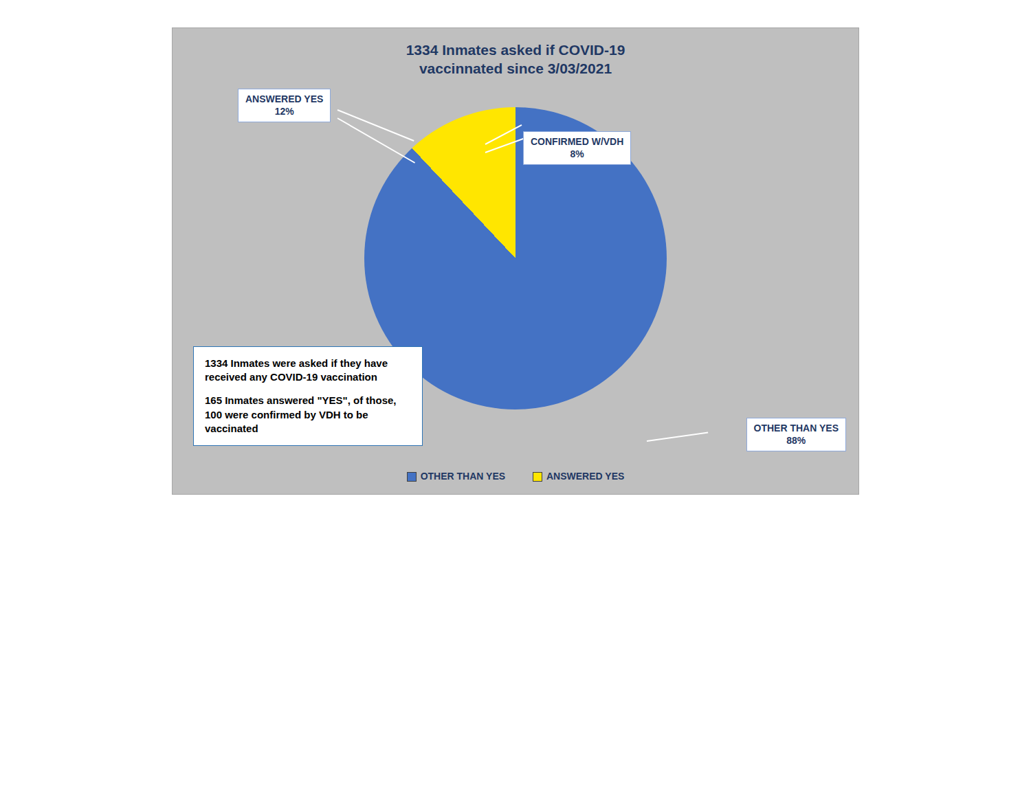1334 Inmates asked if COVID-19
vaccinnated since 3/03/2021
ANSWERED YES
12%
CONFIRMED W/VDH
8%
OTHER THAN YES
88%
1334 Inmates were asked if they have received any COVID-19 vaccination
165 Inmates answered "YES", of those, 100 were confirmed by VDH to be vaccinated
OTHER THAN YES ANSWERED YES